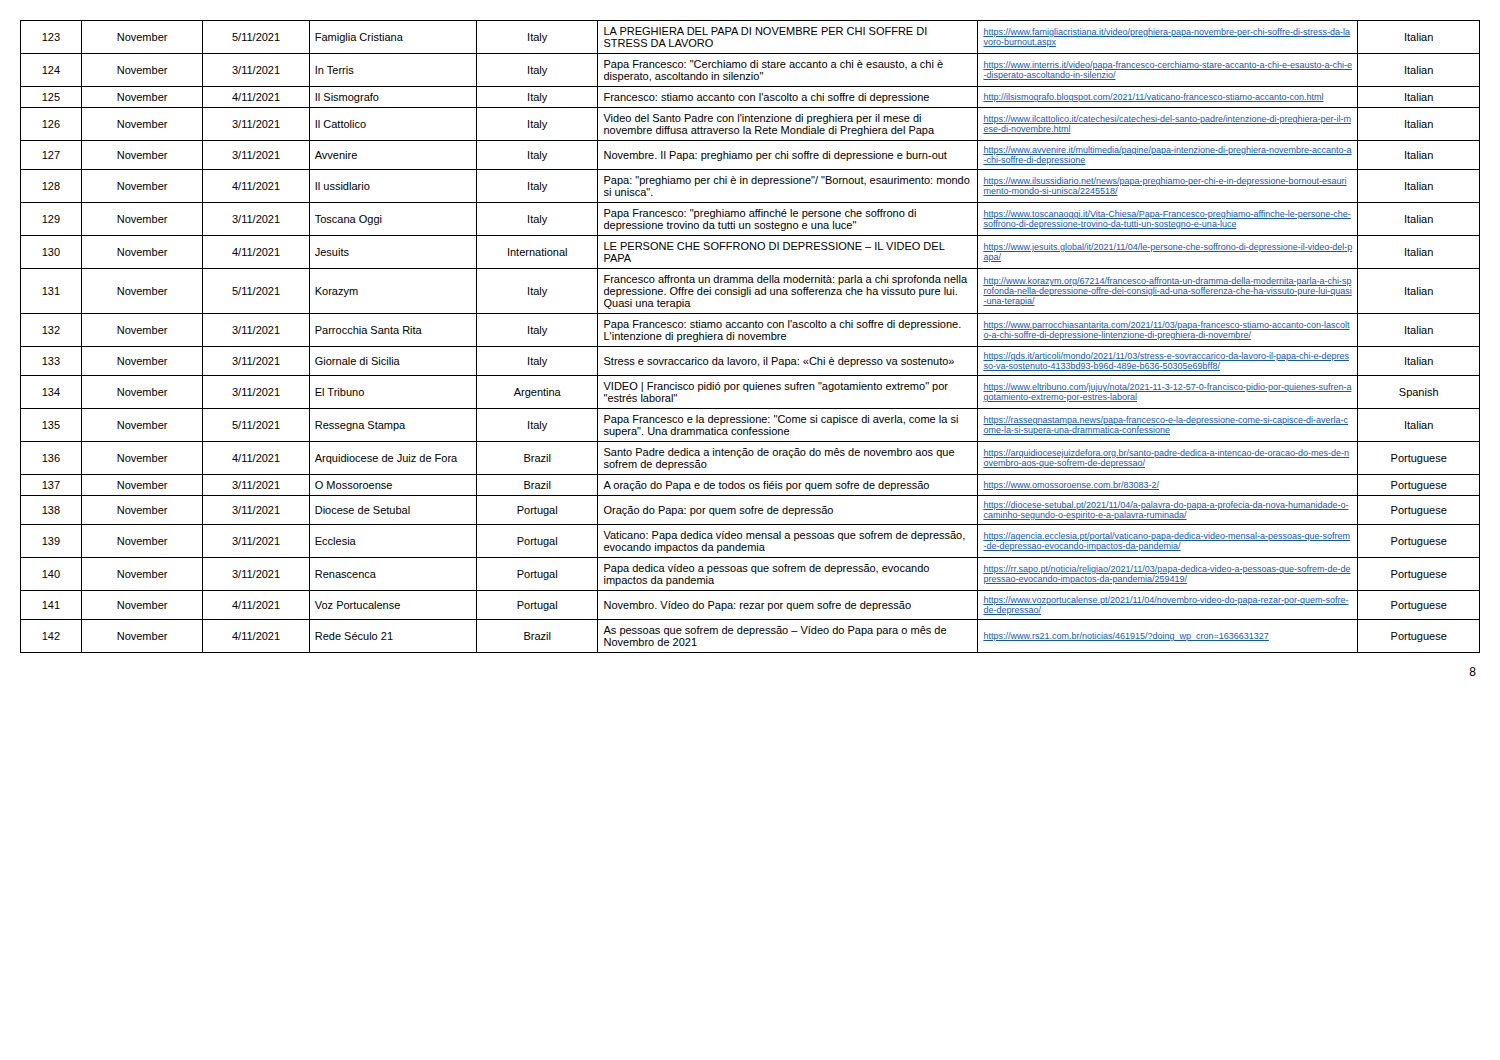| 123 | November | 5/11/2021 | Famiglia Cristiana | Italy | LA PREGHIERA DEL PAPA DI NOVEMBRE PER CHI SOFFRE DI STRESS DA LAVORO | https://www.famigliacristiana.it/video/preghiera-papa-novembre-per-chi-soffre-di-stress-da-lavoro-burnout.aspx | Italian |
| 124 | November | 3/11/2021 | In Terris | Italy | Papa Francesco: "Cerchiamo di stare accanto a chi è esausto, a chi è disperato, ascoltando in silenzio" | https://www.interris.it/video/papa-francesco-cerchiamo-stare-accanto-a-chi-e-esausto-a-chi-e-disperato-ascoltando-in-silenzio/ | Italian |
| 125 | November | 4/11/2021 | Il Sismografo | Italy | Francesco: stiamo accanto con l'ascolto a chi soffre di depressione | http://ilsismografo.blogspot.com/2021/11/vaticano-francesco-stiamo-accanto-con.html | Italian |
| 126 | November | 3/11/2021 | Il Cattolico | Italy | Video del Santo Padre con l'intenzione di preghiera per il mese di novembre diffusa attraverso la Rete Mondiale di Preghiera del Papa | https://www.ilcattolico.it/catechesi/catechesi-del-santo-padre/intenzione-di-preghiera-per-il-mese-di-novembre.html | Italian |
| 127 | November | 3/11/2021 | Avvenire | Italy | Novembre. Il Papa: preghiamo per chi soffre di depressione e burn-out | https://www.avvenire.it/multimedia/pagine/papa-intenzione-di-preghiera-novembre-accanto-a-chi-soffre-di-depressione | Italian |
| 128 | November | 4/11/2021 | Il ussidlario | Italy | Papa: "preghiamo per chi è in depressione"/ "Bornout, esaurimento: mondo si unisca". | https://www.ilsussidiario.net/news/papa-preghiamo-per-chi-e-in-depressione-bornout-esaurimento-mondo-si-unisca/2245518/ | Italian |
| 129 | November | 3/11/2021 | Toscana Oggi | Italy | Papa Francesco: "preghiamo affinché le persone che soffrono di depressione trovino da tutti un sostegno e una luce" | https://www.toscanaoggi.it/Vita-Chiesa/Papa-Francesco-preghiamo-affinche-le-persone-che-soffrono-di-depressione-trovino-da-tutti-un-sostegno-e-una-luce | Italian |
| 130 | November | 4/11/2021 | Jesuits | International | LE PERSONE CHE SOFFRONO DI DEPRESSIONE – IL VIDEO DEL PAPA | https://www.jesuits.global/it/2021/11/04/le-persone-che-soffrono-di-depressione-il-video-del-papa/ | Italian |
| 131 | November | 5/11/2021 | Korazym | Italy | Francesco affronta un dramma della modernità: parla a chi sprofonda nella depressione. Offre dei consigli ad una sofferenza che ha vissuto pure lui. Quasi una terapia | http://www.korazym.org/67214/francesco-affronta-un-dramma-della-modernita-parla-a-chi-sprofonda-nella-depressione-offre-dei-consigli-ad-una-sofferenza-che-ha-vissuto-pure-lui-quasi-una-terapia/ | Italian |
| 132 | November | 3/11/2021 | Parrocchia Santa Rita | Italy | Papa Francesco: stiamo accanto con l'ascolto a chi soffre di depressione. L'intenzione di preghiera di novembre | https://www.parrocchiasantarita.com/2021/11/03/papa-francesco-stiamo-accanto-con-lascolto-a-chi-soffre-di-depressione-lintenzione-di-preghiera-di-novembre/ | Italian |
| 133 | November | 3/11/2021 | Giornale di Sicilia | Italy | Stress e sovraccarico da lavoro, il Papa: «Chi è depresso va sostenuto» | https://gds.it/articoli/mondo/2021/11/03/stress-e-sovraccarico-da-lavoro-il-papa-chi-e-depresso-va-sostenuto-4133bd93-b96d-489e-b636-50305e69bff8/ | Italian |
| 134 | November | 3/11/2021 | El Tribuno | Argentina | VIDEO / Francisco pidió por quienes sufren "agotamiento extremo" por "estrés laboral" | https://www.eltribuno.com/jujuy/nota/2021-11-3-12-57-0-francisco-pidio-por-quienes-sufren-agotamiento-extremo-por-estres-laboral | Spanish |
| 135 | November | 5/11/2021 | Ressegna Stampa | Italy | Papa Francesco e la depressione: "Come si capisce di averla, come la si supera". Una drammatica confessione | https://rassegnastampa.news/papa-francesco-e-la-depressione-come-si-capisce-di-averla-come-la-si-supera-una-drammatica-confessione | Italian |
| 136 | November | 4/11/2021 | Arquidiocese de Juiz de Fora | Brazil | Santo Padre dedica a intenção de oração do mês de novembro aos que sofrem de depressão | https://arquidiocesejuizdefora.org.br/santo-padre-dedica-a-intencao-de-oracao-do-mes-de-novembro-aos-que-sofrem-de-depressao/ | Portuguese |
| 137 | November | 3/11/2021 | O Mossoroense | Brazil | A oração do Papa e de todos os fiéis por quem sofre de depressão | https://www.omossoroense.com.br/83083-2/ | Portuguese |
| 138 | November | 3/11/2021 | Diocese de Setubal | Portugal | Oração do Papa: por quem sofre de depressão | https://diocese-setubal.pt/2021/11/04/a-palavra-do-papa-a-profecia-da-nova-humanidade-o-caminho-segundo-o-espirito-e-a-palavra-ruminada/ | Portuguese |
| 139 | November | 3/11/2021 | Ecclesia | Portugal | Vaticano: Papa dedica vídeo mensal a pessoas que sofrem de depressão, evocando impactos da pandemia | https://agencia.ecclesia.pt/portal/vaticano-papa-dedica-video-mensal-a-pessoas-que-sofrem-de-depressao-evocando-impactos-da-pandemia/ | Portuguese |
| 140 | November | 3/11/2021 | Renascenca | Portugal | Papa dedica vídeo a pessoas que sofrem de depressão, evocando impactos da pandemia | https://rr.sapo.pt/noticia/religiao/2021/11/03/papa-dedica-video-a-pessoas-que-sofrem-de-depressao-evocando-impactos-da-pandemia/259419/ | Portuguese |
| 141 | November | 4/11/2021 | Voz Portucalense | Portugal | Novembro. Vídeo do Papa: rezar por quem sofre de depressão | https://www.vozportucalense.pt/2021/11/04/novembro-video-do-papa-rezar-por-quem-sofre-de-depressao/ | Portuguese |
| 142 | November | 4/11/2021 | Rede Século 21 | Brazil | As pessoas que sofrem de depressão – Vídeo do Papa para o mês de Novembro de 2021 | https://www.rs21.com.br/noticias/461915/?doing_wp_cron=1636631327 | Portuguese |
8